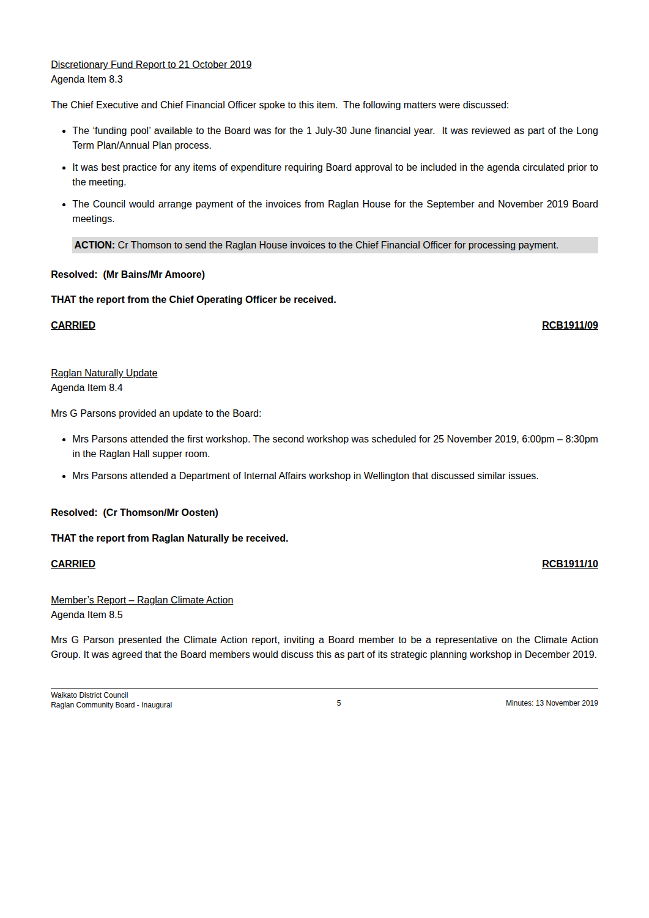Discretionary Fund Report to 21 October 2019
Agenda Item 8.3
The Chief Executive and Chief Financial Officer spoke to this item. The following matters were discussed:
The ‘funding pool’ available to the Board was for the 1 July-30 June financial year. It was reviewed as part of the Long Term Plan/Annual Plan process.
It was best practice for any items of expenditure requiring Board approval to be included in the agenda circulated prior to the meeting.
The Council would arrange payment of the invoices from Raglan House for the September and November 2019 Board meetings.
ACTION: Cr Thomson to send the Raglan House invoices to the Chief Financial Officer for processing payment.
Resolved: (Mr Bains/Mr Amoore)
THAT the report from the Chief Operating Officer be received.
CARRIED RCB1911/09
Raglan Naturally Update
Agenda Item 8.4
Mrs G Parsons provided an update to the Board:
Mrs Parsons attended the first workshop. The second workshop was scheduled for 25 November 2019, 6:00pm – 8:30pm in the Raglan Hall supper room.
Mrs Parsons attended a Department of Internal Affairs workshop in Wellington that discussed similar issues.
Resolved: (Cr Thomson/Mr Oosten)
THAT the report from Raglan Naturally be received.
CARRIED RCB1911/10
Member’s Report – Raglan Climate Action
Agenda Item 8.5
Mrs G Parson presented the Climate Action report, inviting a Board member to be a representative on the Climate Action Group. It was agreed that the Board members would discuss this as part of its strategic planning workshop in December 2019.
Waikato District Council
Raglan Community Board - Inaugural
5
Minutes: 13 November 2019